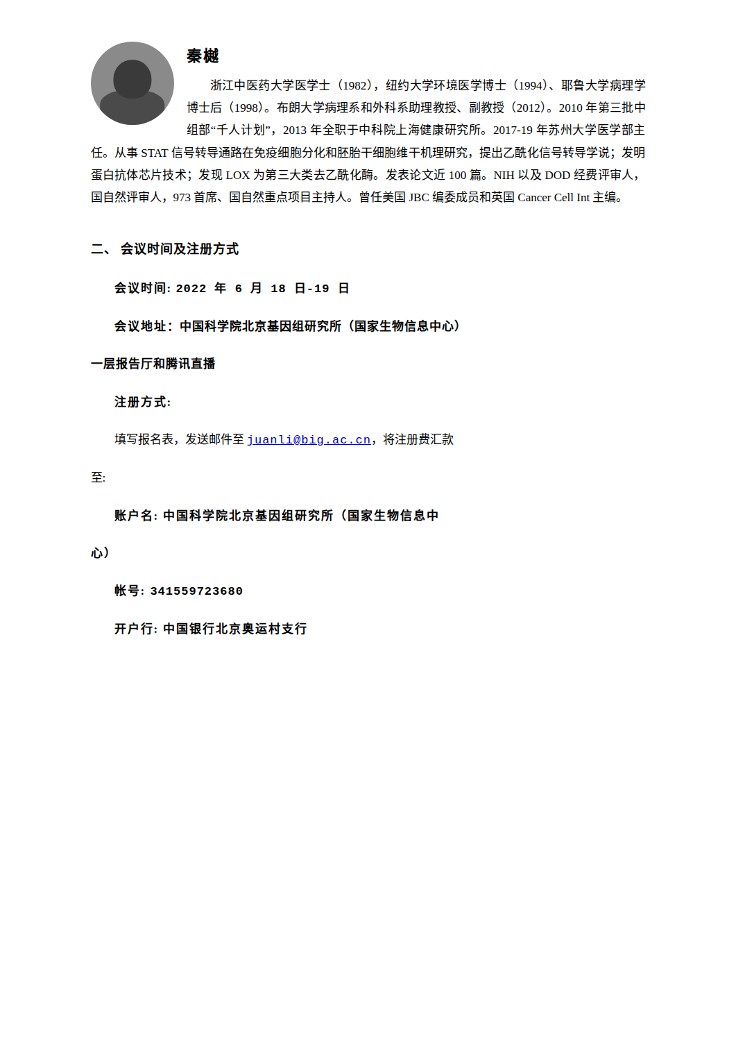秦樾
浙江中医药大学医学士（1982），纽约大学环境医学博士（1994）、耶鲁大学病理学博士后（1998）。布朗大学病理系和外科系助理教授、副教授（2012）。2010 年第三批中组部“千人计划”，2013 年全职于中科院上海健康研究所。2017-19 年苏州大学医学部主任。从事 STAT 信号转导通路在免疫细胞分化和胚胎干细胞维干机理研究，提出乙酰化信号转导学说；发明蛋白抗体芯片技术；发现 LOX 为第三大类去乙酰化酶。发表论文近 100 篇。NIH 以及 DOD 经费评审人，国自然评审人，973 首席、国自然重点项目主持人。曾任美国 JBC 编委成员和英国 Cancer Cell Int 主编。
二、 会议时间及注册方式
会议时间: 2022 年 6 月 18 日-19 日
会议地址：中国科学院北京基因组研究所（国家生物信息中心）
一层报告厅和腾讯直播
注册方式:
填写报名表，发送邮件至 juanli@big.ac.cn，将注册费汇款
至:
账户名: 中国科学院北京基因组研究所（国家生物信息中
心）
帐号: 341559723680
开户行: 中国银行北京奥运村支行